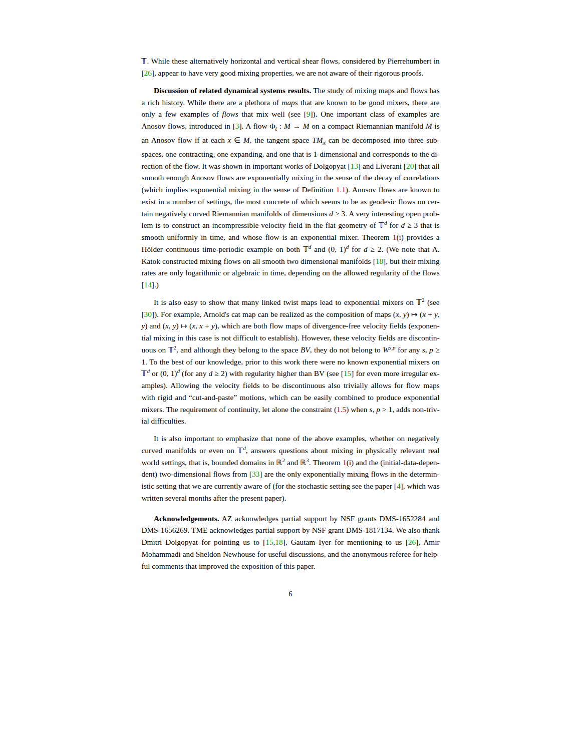𝕋. While these alternatively horizontal and vertical shear flows, considered by Pierrehumbert in [26], appear to have very good mixing properties, we are not aware of their rigorous proofs.
Discussion of related dynamical systems results. The study of mixing maps and flows has a rich history. While there are a plethora of maps that are known to be good mixers, there are only a few examples of flows that mix well (see [9]). One important class of examples are Anosov flows, introduced in [3]. A flow Φt : M → M on a compact Riemannian manifold M is an Anosov flow if at each x ∈ M, the tangent space TMx can be decomposed into three subspaces, one contracting, one expanding, and one that is 1-dimensional and corresponds to the direction of the flow. It was shown in important works of Dolgopyat [13] and Liverani [20] that all smooth enough Anosov flows are exponentially mixing in the sense of the decay of correlations (which implies exponential mixing in the sense of Definition 1.1). Anosov flows are known to exist in a number of settings, the most concrete of which seems to be as geodesic flows on certain negatively curved Riemannian manifolds of dimensions d ≥ 3. A very interesting open problem is to construct an incompressible velocity field in the flat geometry of 𝕋d for d ≥ 3 that is smooth uniformly in time, and whose flow is an exponential mixer. Theorem 1(i) provides a Hölder continuous time-periodic example on both 𝕋d and (0, 1)d for d ≥ 2. (We note that A. Katok constructed mixing flows on all smooth two dimensional manifolds [18], but their mixing rates are only logarithmic or algebraic in time, depending on the allowed regularity of the flows [14].)
It is also easy to show that many linked twist maps lead to exponential mixers on 𝕋2 (see [30]). For example, Arnold's cat map can be realized as the composition of maps (x, y) ↦ (x + y, y) and (x, y) ↦ (x, x + y), which are both flow maps of divergence-free velocity fields (exponential mixing in this case is not difficult to establish). However, these velocity fields are discontinuous on 𝕋2, and although they belong to the space BV, they do not belong to Ws,p for any s, p ≥ 1. To the best of our knowledge, prior to this work there were no known exponential mixers on 𝕋d or (0, 1)d (for any d ≥ 2) with regularity higher than BV (see [15] for even more irregular examples). Allowing the velocity fields to be discontinuous also trivially allows for flow maps with rigid and “cut-and-paste” motions, which can be easily combined to produce exponential mixers. The requirement of continuity, let alone the constraint (1.5) when s, p > 1, adds non-trivial difficulties.
It is also important to emphasize that none of the above examples, whether on negatively curved manifolds or even on 𝕋d, answers questions about mixing in physically relevant real world settings, that is, bounded domains in ℝ2 and ℝ3. Theorem 1(i) and the (initial-data-dependent) two-dimensional flows from [33] are the only exponentially mixing flows in the deterministic setting that we are currently aware of (for the stochastic setting see the paper [4], which was written several months after the present paper).
Acknowledgements. AZ acknowledges partial support by NSF grants DMS-1652284 and DMS-1656269. TME acknowledges partial support by NSF grant DMS-1817134. We also thank Dmitri Dolgopyat for pointing us to [15,18], Gautam Iyer for mentioning to us [26], Amir Mohammadi and Sheldon Newhouse for useful discussions, and the anonymous referee for helpful comments that improved the exposition of this paper.
6